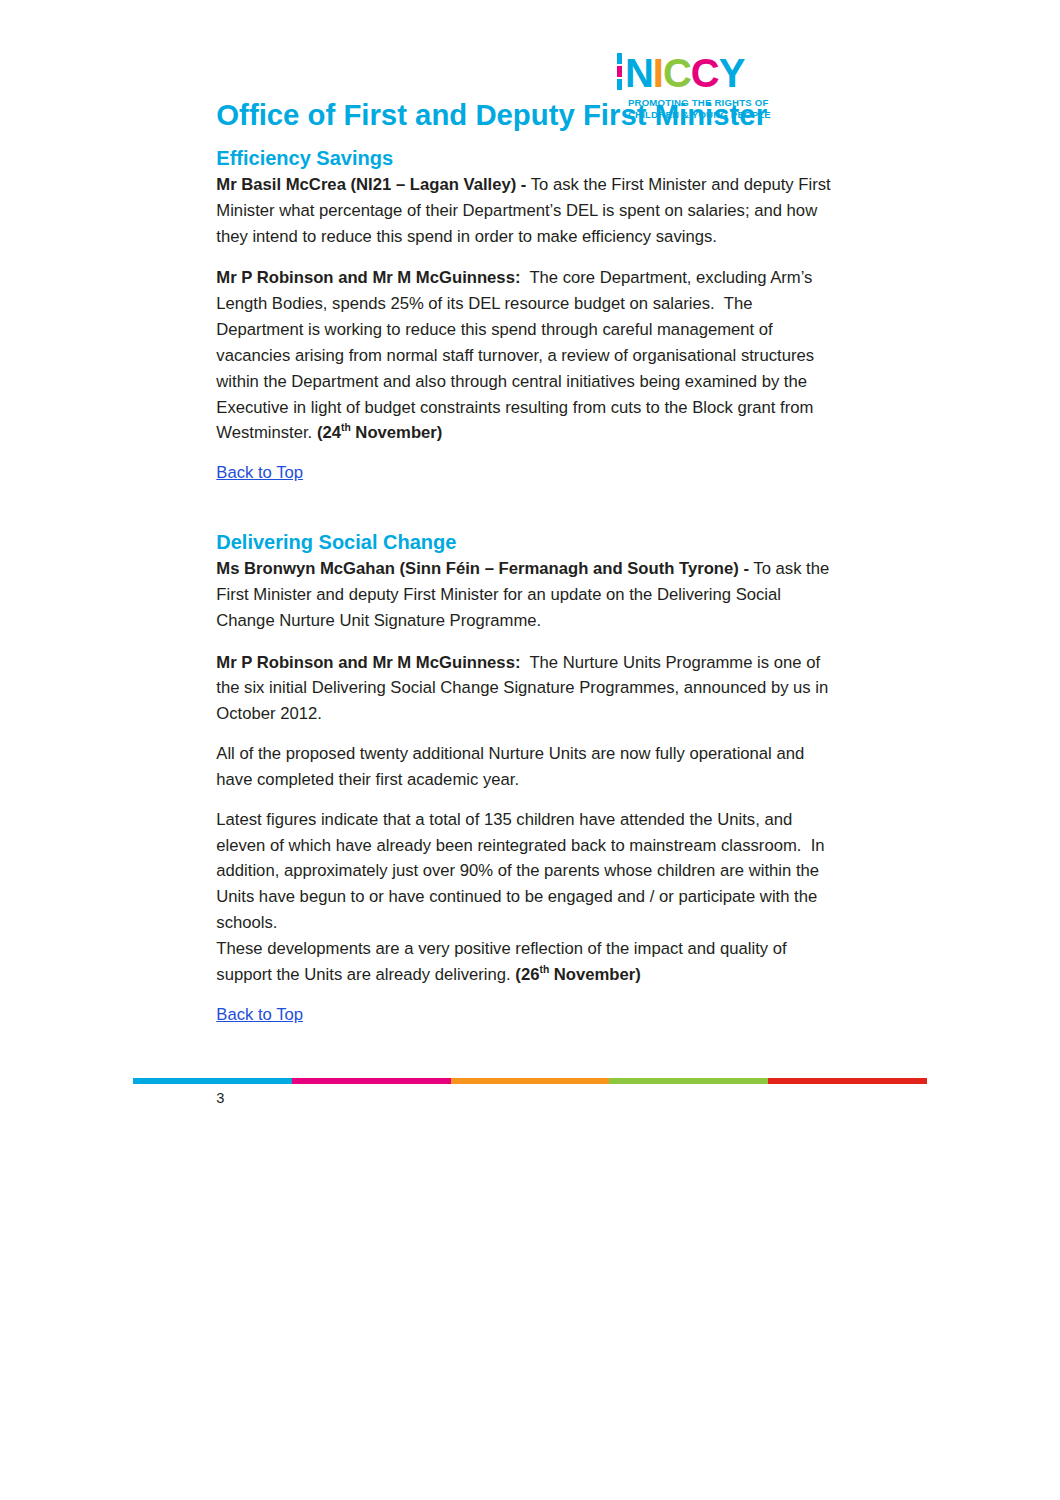NICCY
Promoting the rights of
children & young people
Office of First and Deputy First Minister
Efficiency Savings
Mr Basil McCrea (NI21 – Lagan Valley) - To ask the First Minister and deputy First Minister what percentage of their Department’s DEL is spent on salaries; and how they intend to reduce this spend in order to make efficiency savings.
Mr P Robinson and Mr M McGuinness: The core Department, excluding Arm’s Length Bodies, spends 25% of its DEL resource budget on salaries. The Department is working to reduce this spend through careful management of vacancies arising from normal staff turnover, a review of organisational structures within the Department and also through central initiatives being examined by the Executive in light of budget constraints resulting from cuts to the Block grant from Westminster. (24th November)
Back to Top
Delivering Social Change
Ms Bronwyn McGahan (Sinn Féin – Fermanagh and South Tyrone) - To ask the First Minister and deputy First Minister for an update on the Delivering Social Change Nurture Unit Signature Programme.
Mr P Robinson and Mr M McGuinness: The Nurture Units Programme is one of the six initial Delivering Social Change Signature Programmes, announced by us in October 2012.
All of the proposed twenty additional Nurture Units are now fully operational and have completed their first academic year.
Latest figures indicate that a total of 135 children have attended the Units, and eleven of which have already been reintegrated back to mainstream classroom. In addition, approximately just over 90% of the parents whose children are within the Units have begun to or have continued to be engaged and / or participate with the schools.
These developments are a very positive reflection of the impact and quality of support the Units are already delivering. (26th November)
Back to Top
3